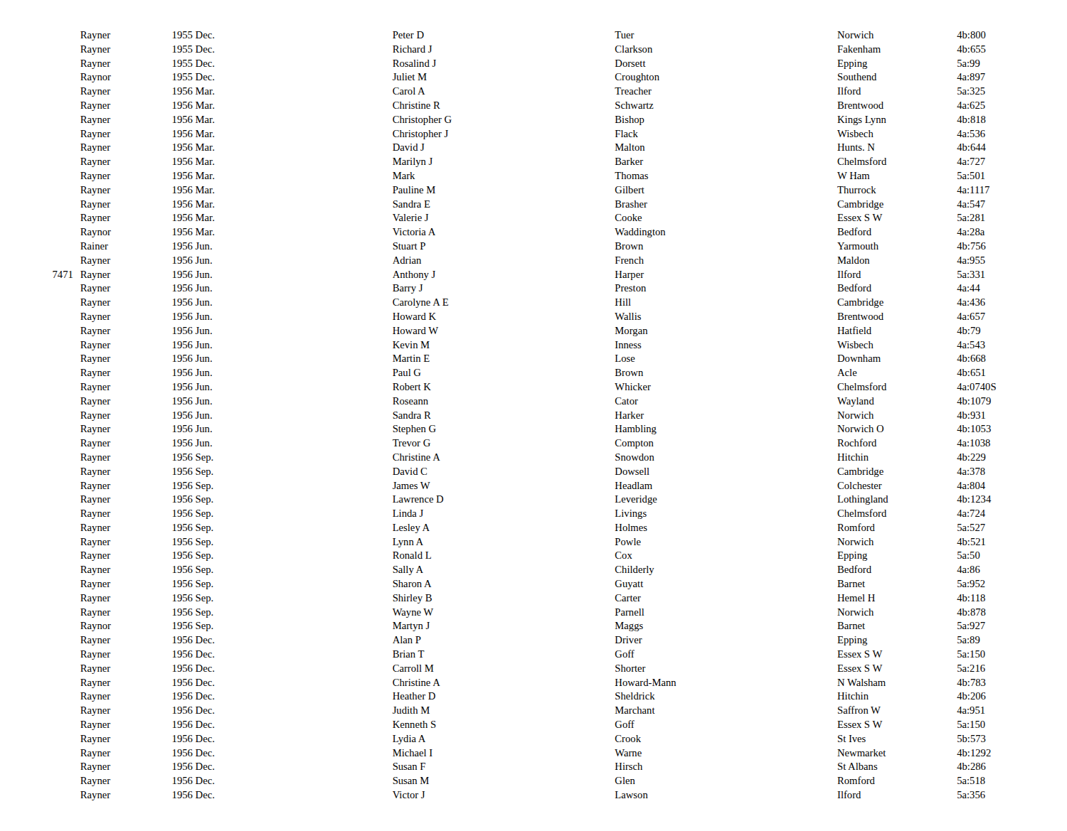| | Rayner | 1955 Dec. | | Peter D | Tuer | Norwich | 4b:800 |
| | Rayner | 1955 Dec. | | Richard J | Clarkson | Fakenham | 4b:655 |
| | Rayner | 1955 Dec. | | Rosalind J | Dorsett | Epping | 5a:99 |
| | Raynor | 1955 Dec. | | Juliet M | Croughton | Southend | 4a:897 |
| | Rayner | 1956 Mar. | | Carol A | Treacher | Ilford | 5a:325 |
| | Rayner | 1956 Mar. | | Christine R | Schwartz | Brentwood | 4a:625 |
| | Rayner | 1956 Mar. | | Christopher G | Bishop | Kings Lynn | 4b:818 |
| | Rayner | 1956 Mar. | | Christopher J | Flack | Wisbech | 4a:536 |
| | Rayner | 1956 Mar. | | David J | Malton | Hunts. N | 4b:644 |
| | Rayner | 1956 Mar. | | Marilyn J | Barker | Chelmsford | 4a:727 |
| | Rayner | 1956 Mar. | | Mark | Thomas | W Ham | 5a:501 |
| | Rayner | 1956 Mar. | | Pauline M | Gilbert | Thurrock | 4a:1117 |
| | Rayner | 1956 Mar. | | Sandra E | Brasher | Cambridge | 4a:547 |
| | Rayner | 1956 Mar. | | Valerie J | Cooke | Essex S W | 5a:281 |
| | Raynor | 1956 Mar. | | Victoria A | Waddington | Bedford | 4a:28a |
| | Rainer | 1956 Jun. | | Stuart P | Brown | Yarmouth | 4b:756 |
| | Rayner | 1956 Jun. | | Adrian | French | Maldon | 4a:955 |
| 7471 | Rayner | 1956 Jun. | | Anthony J | Harper | Ilford | 5a:331 |
| | Rayner | 1956 Jun. | | Barry J | Preston | Bedford | 4a:44 |
| | Rayner | 1956 Jun. | | Carolyne A E | Hill | Cambridge | 4a:436 |
| | Rayner | 1956 Jun. | | Howard K | Wallis | Brentwood | 4a:657 |
| | Rayner | 1956 Jun. | | Howard W | Morgan | Hatfield | 4b:79 |
| | Rayner | 1956 Jun. | | Kevin M | Inness | Wisbech | 4a:543 |
| | Rayner | 1956 Jun. | | Martin E | Lose | Downham | 4b:668 |
| | Rayner | 1956 Jun. | | Paul G | Brown | Acle | 4b:651 |
| | Rayner | 1956 Jun. | | Robert K | Whicker | Chelmsford | 4a:0740S |
| | Rayner | 1956 Jun. | | Roseann | Cator | Wayland | 4b:1079 |
| | Rayner | 1956 Jun. | | Sandra R | Harker | Norwich | 4b:931 |
| | Rayner | 1956 Jun. | | Stephen G | Hambling | Norwich O | 4b:1053 |
| | Rayner | 1956 Jun. | | Trevor G | Compton | Rochford | 4a:1038 |
| | Rayner | 1956 Sep. | | Christine A | Snowdon | Hitchin | 4b:229 |
| | Rayner | 1956 Sep. | | David C | Dowsell | Cambridge | 4a:378 |
| | Rayner | 1956 Sep. | | James W | Headlam | Colchester | 4a:804 |
| | Rayner | 1956 Sep. | | Lawrence D | Leveridge | Lothingland | 4b:1234 |
| | Rayner | 1956 Sep. | | Linda J | Livings | Chelmsford | 4a:724 |
| | Rayner | 1956 Sep. | | Lesley A | Holmes | Romford | 5a:527 |
| | Rayner | 1956 Sep. | | Lynn A | Powle | Norwich | 4b:521 |
| | Rayner | 1956 Sep. | | Ronald L | Cox | Epping | 5a:50 |
| | Rayner | 1956 Sep. | | Sally A | Childerly | Bedford | 4a:86 |
| | Rayner | 1956 Sep. | | Sharon A | Guyatt | Barnet | 5a:952 |
| | Rayner | 1956 Sep. | | Shirley B | Carter | Hemel H | 4b:118 |
| | Rayner | 1956 Sep. | | Wayne W | Parnell | Norwich | 4b:878 |
| | Raynor | 1956 Sep. | | Martyn J | Maggs | Barnet | 5a:927 |
| | Rayner | 1956 Dec. | | Alan P | Driver | Epping | 5a:89 |
| | Rayner | 1956 Dec. | | Brian T | Goff | Essex S W | 5a:150 |
| | Rayner | 1956 Dec. | | Carroll M | Shorter | Essex S W | 5a:216 |
| | Rayner | 1956 Dec. | | Christine A | Howard-Mann | N Walsham | 4b:783 |
| | Rayner | 1956 Dec. | | Heather D | Sheldrick | Hitchin | 4b:206 |
| | Rayner | 1956 Dec. | | Judith M | Marchant | Saffron W | 4a:951 |
| | Rayner | 1956 Dec. | | Kenneth S | Goff | Essex S W | 5a:150 |
| | Rayner | 1956 Dec. | | Lydia A | Crook | St Ives | 5b:573 |
| | Rayner | 1956 Dec. | | Michael I | Warne | Newmarket | 4b:1292 |
| | Rayner | 1956 Dec. | | Susan F | Hirsch | St Albans | 4b:286 |
| | Rayner | 1956 Dec. | | Susan M | Glen | Romford | 5a:518 |
| | Rayner | 1956 Dec. | | Victor J | Lawson | Ilford | 5a:356 |